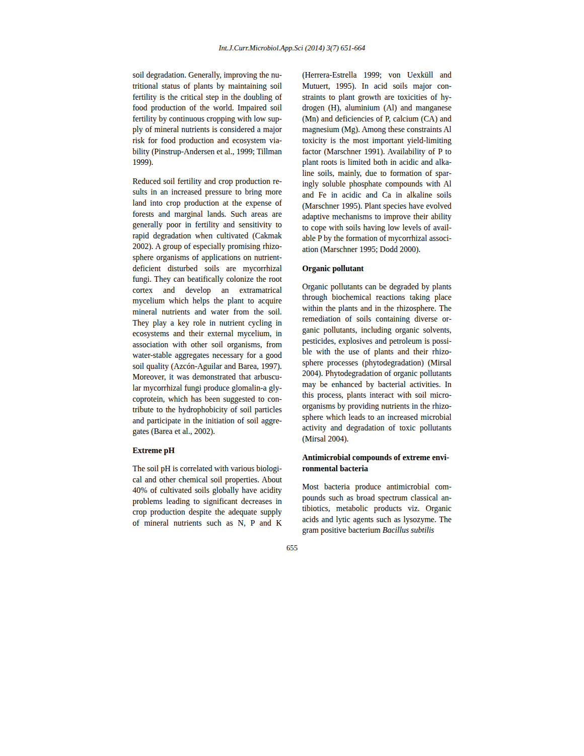Int.J.Curr.Microbiol.App.Sci (2014) 3(7) 651-664
soil degradation. Generally, improving the nutritional status of plants by maintaining soil fertility is the critical step in the doubling of food production of the world. Impaired soil fertility by continuous cropping with low supply of mineral nutrients is considered a major risk for food production and ecosystem viability (Pinstrup-Andersen et al., 1999; Tillman 1999).
Reduced soil fertility and crop production results in an increased pressure to bring more land into crop production at the expense of forests and marginal lands. Such areas are generally poor in fertility and sensitivity to rapid degradation when cultivated (Cakmak 2002). A group of especially promising rhizosphere organisms of applications on nutrient-deficient disturbed soils are mycorrhizal fungi. They can beatifically colonize the root cortex and develop an extramatrical mycelium which helps the plant to acquire mineral nutrients and water from the soil. They play a key role in nutrient cycling in ecosystems and their external mycelium, in association with other soil organisms, from water-stable aggregates necessary for a good soil quality (Azcón-Aguilar and Barea, 1997). Moreover, it was demonstrated that arbuscular mycorrhizal fungi produce glomalin-a glycoprotein, which has been suggested to contribute to the hydrophobicity of soil particles and participate in the initiation of soil aggregates (Barea et al., 2002).
Extreme pH
The soil pH is correlated with various biological and other chemical soil properties. About 40% of cultivated soils globally have acidity problems leading to significant decreases in crop production despite the adequate supply of mineral nutrients such as N, P and K (Herrera-Estrella 1999; von Uexküll and Mutuert, 1995). In acid soils major constraints to plant growth are toxicities of hydrogen (H), aluminium (Al) and manganese (Mn) and deficiencies of P, calcium (CA) and magnesium (Mg). Among these constraints Al toxicity is the most important yield-limiting factor (Marschner 1991). Availability of P to plant roots is limited both in acidic and alkaline soils, mainly, due to formation of sparingly soluble phosphate compounds with Al and Fe in acidic and Ca in alkaline soils (Marschner 1995). Plant species have evolved adaptive mechanisms to improve their ability to cope with soils having low levels of available P by the formation of mycorrhizal association (Marschner 1995; Dodd 2000).
Organic pollutant
Organic pollutants can be degraded by plants through biochemical reactions taking place within the plants and in the rhizosphere. The remediation of soils containing diverse organic pollutants, including organic solvents, pesticides, explosives and petroleum is possible with the use of plants and their rhizosphere processes (phytodegradation) (Mirsal 2004). Phytodegradation of organic pollutants may be enhanced by bacterial activities. In this process, plants interact with soil microorganisms by providing nutrients in the rhizosphere which leads to an increased microbial activity and degradation of toxic pollutants (Mirsal 2004).
Antimicrobial compounds of extreme environmental bacteria
Most bacteria produce antimicrobial compounds such as broad spectrum classical antibiotics, metabolic products viz. Organic acids and lytic agents such as lysozyme. The gram positive bacterium Bacillus subtilis
655